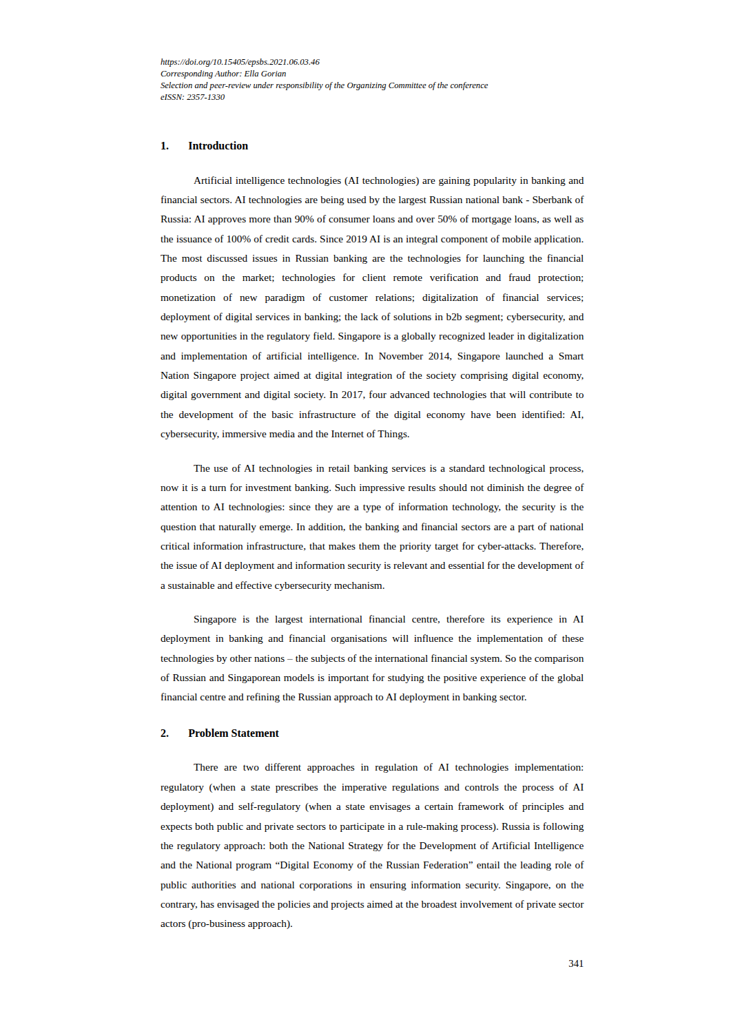https://doi.org/10.15405/epsbs.2021.06.03.46
Corresponding Author: Ella Gorian
Selection and peer-review under responsibility of the Organizing Committee of the conference
eISSN: 2357-1330
1. Introduction
Artificial intelligence technologies (AI technologies) are gaining popularity in banking and financial sectors. AI technologies are being used by the largest Russian national bank - Sberbank of Russia: AI approves more than 90% of consumer loans and over 50% of mortgage loans, as well as the issuance of 100% of credit cards. Since 2019 AI is an integral component of mobile application. The most discussed issues in Russian banking are the technologies for launching the financial products on the market; technologies for client remote verification and fraud protection; monetization of new paradigm of customer relations; digitalization of financial services; deployment of digital services in banking; the lack of solutions in b2b segment; cybersecurity, and new opportunities in the regulatory field. Singapore is a globally recognized leader in digitalization and implementation of artificial intelligence. In November 2014, Singapore launched a Smart Nation Singapore project aimed at digital integration of the society comprising digital economy, digital government and digital society. In 2017, four advanced technologies that will contribute to the development of the basic infrastructure of the digital economy have been identified: AI, cybersecurity, immersive media and the Internet of Things.
The use of AI technologies in retail banking services is a standard technological process, now it is a turn for investment banking. Such impressive results should not diminish the degree of attention to AI technologies: since they are a type of information technology, the security is the question that naturally emerge. In addition, the banking and financial sectors are a part of national critical information infrastructure, that makes them the priority target for cyber-attacks. Therefore, the issue of AI deployment and information security is relevant and essential for the development of a sustainable and effective cybersecurity mechanism.
Singapore is the largest international financial centre, therefore its experience in AI deployment in banking and financial organisations will influence the implementation of these technologies by other nations – the subjects of the international financial system. So the comparison of Russian and Singaporean models is important for studying the positive experience of the global financial centre and refining the Russian approach to AI deployment in banking sector.
2. Problem Statement
There are two different approaches in regulation of AI technologies implementation: regulatory (when a state prescribes the imperative regulations and controls the process of AI deployment) and self-regulatory (when a state envisages a certain framework of principles and expects both public and private sectors to participate in a rule-making process). Russia is following the regulatory approach: both the National Strategy for the Development of Artificial Intelligence and the National program “Digital Economy of the Russian Federation” entail the leading role of public authorities and national corporations in ensuring information security. Singapore, on the contrary, has envisaged the policies and projects aimed at the broadest involvement of private sector actors (pro-business approach).
341